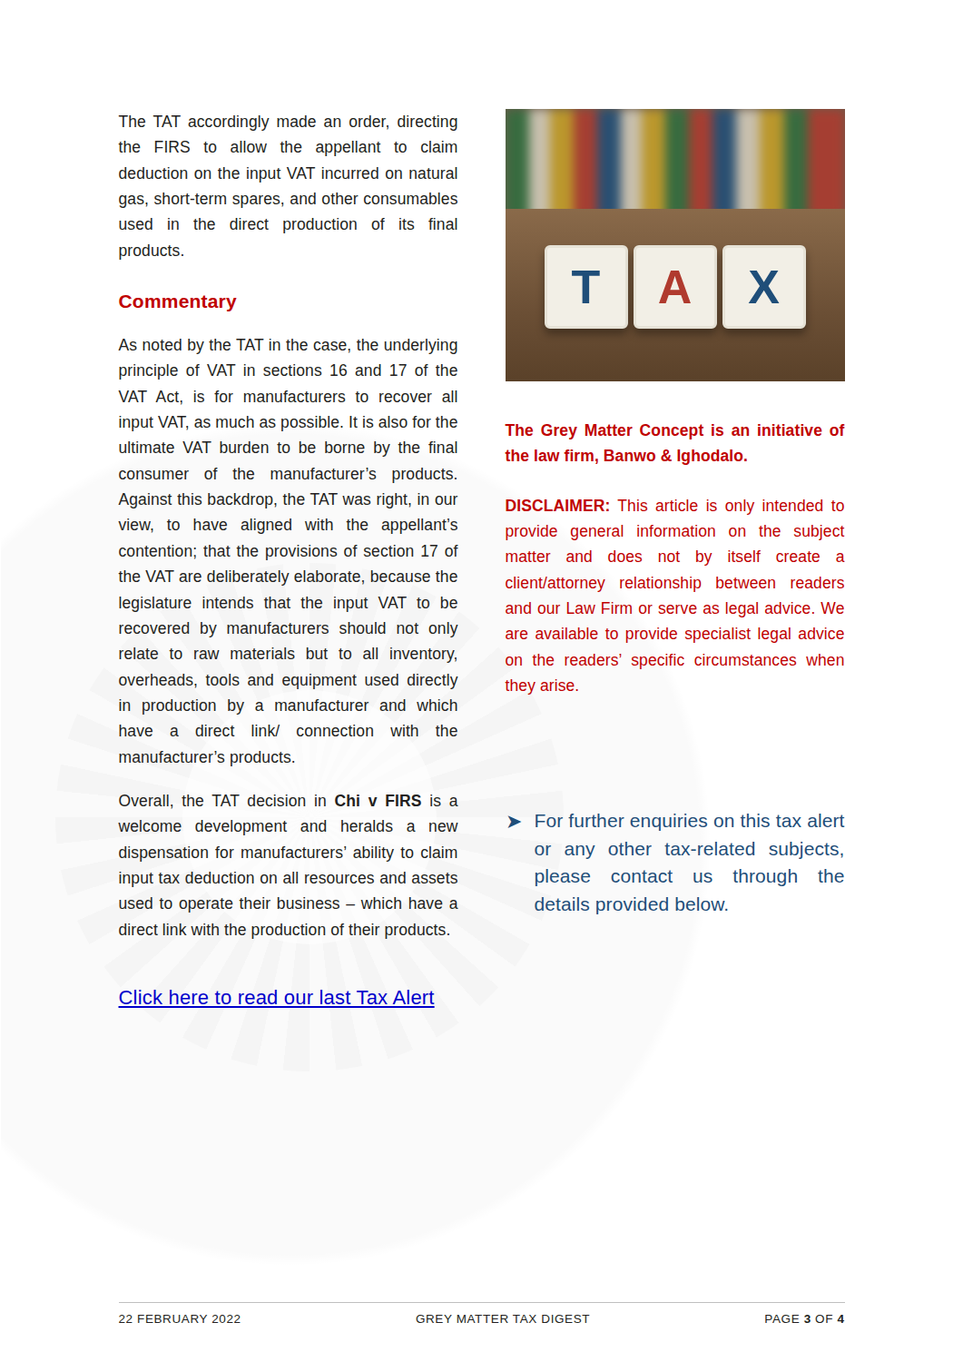The TAT accordingly made an order, directing the FIRS to allow the appellant to claim deduction on the input VAT incurred on natural gas, short-term spares, and other consumables used in the direct production of its final products.
Commentary
As noted by the TAT in the case, the underlying principle of VAT in sections 16 and 17 of the VAT Act, is for manufacturers to recover all input VAT, as much as possible. It is also for the ultimate VAT burden to be borne by the final consumer of the manufacturer’s products. Against this backdrop, the TAT was right, in our view, to have aligned with the appellant’s contention; that the provisions of section 17 of the VAT are deliberately elaborate, because the legislature intends that the input VAT to be recovered by manufacturers should not only relate to raw materials but to all inventory, overheads, tools and equipment used directly in production by a manufacturer and which have a direct link/ connection with the manufacturer’s products.
Overall, the TAT decision in Chi v FIRS is a welcome development and heralds a new dispensation for manufacturers’ ability to claim input tax deduction on all resources and assets used to operate their business – which have a direct link with the production of their products.
Click here to read our last Tax Alert
T
A
X
The Grey Matter Concept is an initiative of the law firm, Banwo & Ighodalo.
DISCLAIMER: This article is only intended to provide general information on the subject matter and does not by itself create a client/attorney relationship between readers and our Law Firm or serve as legal advice. We are available to provide specialist legal advice on the readers’ specific circumstances when they arise.
➤
For further enquiries on this tax alert or any other tax-related subjects, please contact us through the details provided below.
22 FEBRUARY 2022
GREY MATTER TAX DIGEST
PAGE 3 OF 4